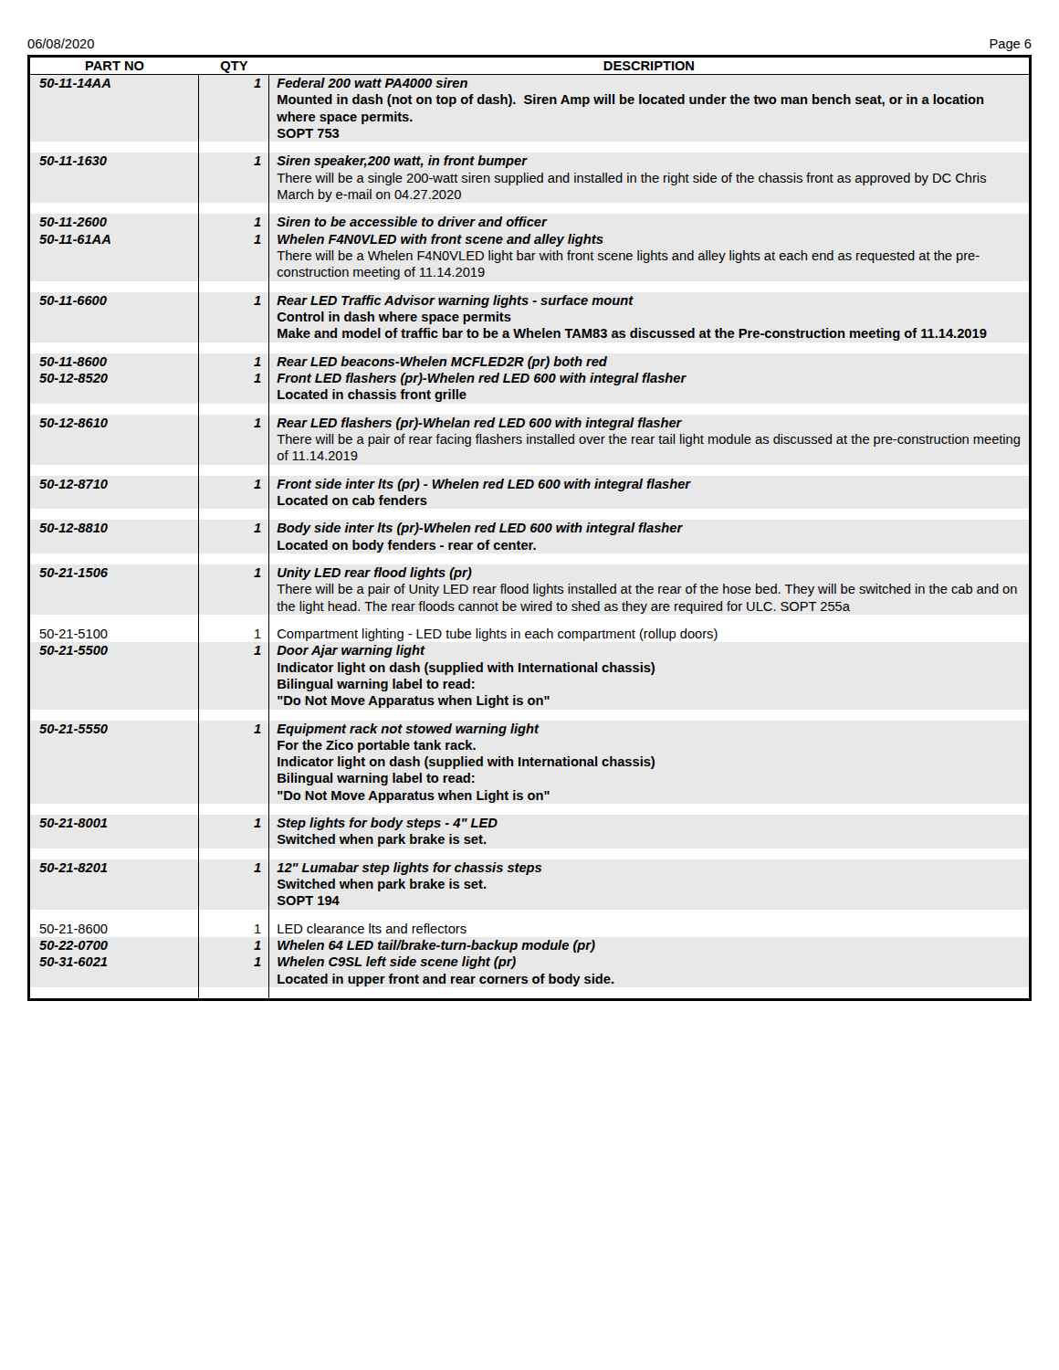06/08/2020 Page 6
| PART NO | QTY | DESCRIPTION |
| --- | --- | --- |
| 50-11-14AA | 1 | Federal 200 watt PA4000 siren |
| | | Mounted in dash (not on top of dash). Siren Amp will be located under the two man bench seat, or in a location where space permits. |
| | | SOPT 753 |
| 50-11-1630 | 1 | Siren speaker,200 watt, in front bumper |
| | | There will be a single 200-watt siren supplied and installed in the right side of the chassis front as approved by DC Chris March by e-mail on 04.27.2020 |
| 50-11-2600 | 1 | Siren to be accessible to driver and officer |
| 50-11-61AA | 1 | Whelen F4N0VLED with front scene and alley lights |
| | | There will be a Whelen F4N0VLED light bar with front scene lights and alley lights at each end as requested at the pre-construction meeting of 11.14.2019 |
| 50-11-6600 | 1 | Rear LED Traffic Advisor warning lights - surface mount |
| | | Control in dash where space permits |
| | | Make and model of traffic bar to be a Whelen TAM83 as discussed at the Pre-construction meeting of 11.14.2019 |
| 50-11-8600 | 1 | Rear LED beacons-Whelen MCFLED2R (pr) both red |
| 50-12-8520 | 1 | Front LED flashers (pr)-Whelen red LED 600 with integral flasher |
| | | Located in chassis front grille |
| 50-12-8610 | 1 | Rear LED flashers (pr)-Whelan red LED 600 with integral flasher |
| | | There will be a pair of rear facing flashers installed over the rear tail light module as discussed at the pre-construction meeting of 11.14.2019 |
| 50-12-8710 | 1 | Front side inter lts (pr) - Whelen red LED 600 with integral flasher |
| | | Located on cab fenders |
| 50-12-8810 | 1 | Body side inter lts (pr)-Whelen red LED 600 with integral flasher |
| | | Located on body fenders - rear of center. |
| 50-21-1506 | 1 | Unity LED rear flood lights (pr) |
| | | There will be a pair of Unity LED rear flood lights installed at the rear of the hose bed. They will be switched in the cab and on the light head. The rear floods cannot be wired to shed as they are required for ULC. SOPT 255a |
| 50-21-5100 | 1 | Compartment lighting - LED tube lights in each compartment (rollup doors) |
| 50-21-5500 | 1 | Door Ajar warning light |
| | | Indicator light on dash (supplied with International chassis) |
| | | Bilingual warning label to read: |
| | | "Do Not Move Apparatus when Light is on" |
| 50-21-5550 | 1 | Equipment rack not stowed warning light |
| | | For the Zico portable tank rack. |
| | | Indicator light on dash (supplied with International chassis) |
| | | Bilingual warning label to read: |
| | | "Do Not Move Apparatus when Light is on" |
| 50-21-8001 | 1 | Step lights for body steps - 4" LED |
| | | Switched when park brake is set. |
| 50-21-8201 | 1 | 12" Lumabar step lights for chassis steps |
| | | Switched when park brake is set. |
| | | SOPT 194 |
| 50-21-8600 | 1 | LED clearance lts and reflectors |
| 50-22-0700 | 1 | Whelen 64 LED tail/brake-turn-backup module (pr) |
| 50-31-6021 | 1 | Whelen C9SL left side scene light (pr) |
| | | Located in upper front and rear corners of body side. |